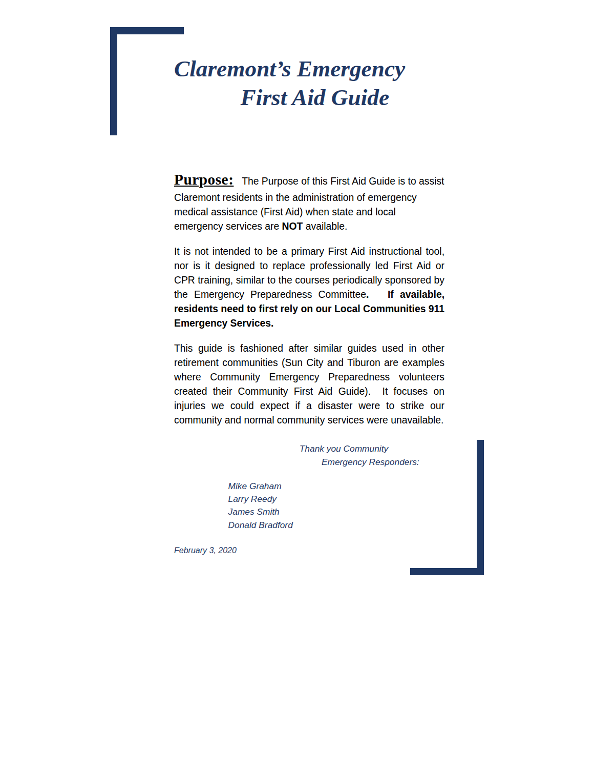Claremont’s EmergencyFirst Aid Guide
Purpose: The Purpose of this First Aid Guide is to assist Claremont residents in the administration of emergency medical assistance (First Aid) when state and local emergency services are NOT available.
It is not intended to be a primary First Aid instructional tool, nor is it designed to replace professionally led First Aid or CPR training, similar to the courses periodically sponsored by the Emergency Preparedness Committee. If available, residents need to first rely on our Local Communities 911 Emergency Services.
This guide is fashioned after similar guides used in other retirement communities (Sun City and Tiburon are examples where Community Emergency Preparedness volunteers created their Community First Aid Guide). It focuses on injuries we could expect if a disaster were to strike our community and normal community services were unavailable.
Thank you Community Emergency Responders:
Mike Graham
Larry Reedy
James Smith
Donald Bradford
February 3, 2020